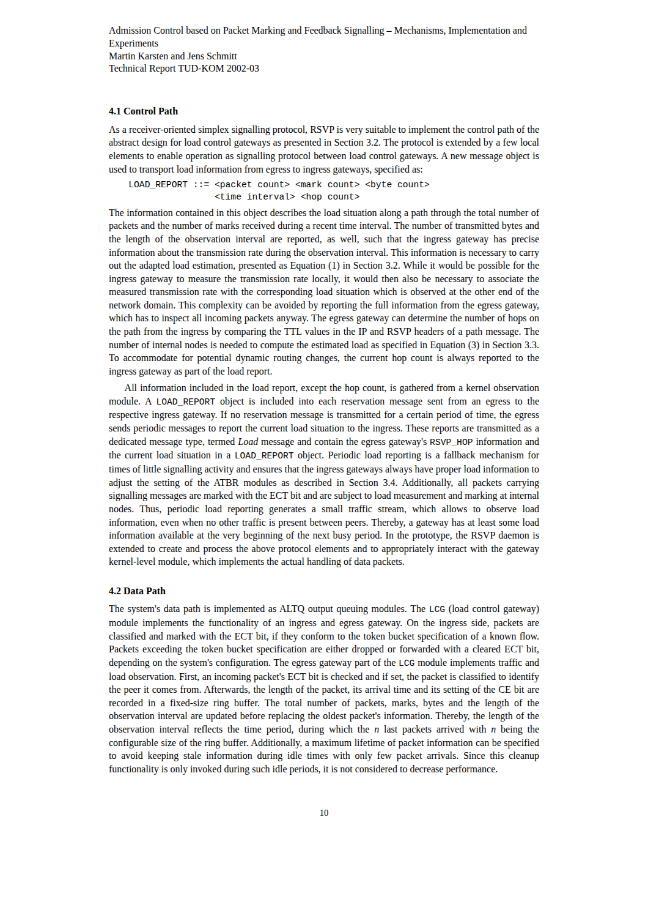Admission Control based on Packet Marking and Feedback Signalling – Mechanisms, Implementation and Experiments
Martin Karsten and Jens Schmitt
Technical Report TUD-KOM 2002-03
4.1 Control Path
As a receiver-oriented simplex signalling protocol, RSVP is very suitable to implement the control path of the abstract design for load control gateways as presented in Section 3.2. The protocol is extended by a few local elements to enable operation as signalling protocol between load control gateways. A new message object is used to transport load information from egress to ingress gateways, specified as:
LOAD_REPORT ::= <packet count> <mark count> <byte count>
                <time interval> <hop count>
The information contained in this object describes the load situation along a path through the total number of packets and the number of marks received during a recent time interval. The number of transmitted bytes and the length of the observation interval are reported, as well, such that the ingress gateway has precise information about the transmission rate during the observation interval. This information is necessary to carry out the adapted load estimation, presented as Equation (1) in Section 3.2. While it would be possible for the ingress gateway to measure the transmission rate locally, it would then also be necessary to associate the measured transmission rate with the corresponding load situation which is observed at the other end of the network domain. This complexity can be avoided by reporting the full information from the egress gateway, which has to inspect all incoming packets anyway. The egress gateway can determine the number of hops on the path from the ingress by comparing the TTL values in the IP and RSVP headers of a path message. The number of internal nodes is needed to compute the estimated load as specified in Equation (3) in Section 3.3. To accommodate for potential dynamic routing changes, the current hop count is always reported to the ingress gateway as part of the load report.
All information included in the load report, except the hop count, is gathered from a kernel observation module. A LOAD_REPORT object is included into each reservation message sent from an egress to the respective ingress gateway. If no reservation message is transmitted for a certain period of time, the egress sends periodic messages to report the current load situation to the ingress. These reports are transmitted as a dedicated message type, termed Load message and contain the egress gateway's RSVP_HOP information and the current load situation in a LOAD_REPORT object. Periodic load reporting is a fallback mechanism for times of little signalling activity and ensures that the ingress gateways always have proper load information to adjust the setting of the ATBR modules as described in Section 3.4. Additionally, all packets carrying signalling messages are marked with the ECT bit and are subject to load measurement and marking at internal nodes. Thus, periodic load reporting generates a small traffic stream, which allows to observe load information, even when no other traffic is present between peers. Thereby, a gateway has at least some load information available at the very beginning of the next busy period. In the prototype, the RSVP daemon is extended to create and process the above protocol elements and to appropriately interact with the gateway kernel-level module, which implements the actual handling of data packets.
4.2 Data Path
The system's data path is implemented as ALTQ output queuing modules. The LCG (load control gateway) module implements the functionality of an ingress and egress gateway. On the ingress side, packets are classified and marked with the ECT bit, if they conform to the token bucket specification of a known flow. Packets exceeding the token bucket specification are either dropped or forwarded with a cleared ECT bit, depending on the system's configuration. The egress gateway part of the LCG module implements traffic and load observation. First, an incoming packet's ECT bit is checked and if set, the packet is classified to identify the peer it comes from. Afterwards, the length of the packet, its arrival time and its setting of the CE bit are recorded in a fixed-size ring buffer. The total number of packets, marks, bytes and the length of the observation interval are updated before replacing the oldest packet's information. Thereby, the length of the observation interval reflects the time period, during which the n last packets arrived with n being the configurable size of the ring buffer. Additionally, a maximum lifetime of packet information can be specified to avoid keeping stale information during idle times with only few packet arrivals. Since this cleanup functionality is only invoked during such idle periods, it is not considered to decrease performance.
10